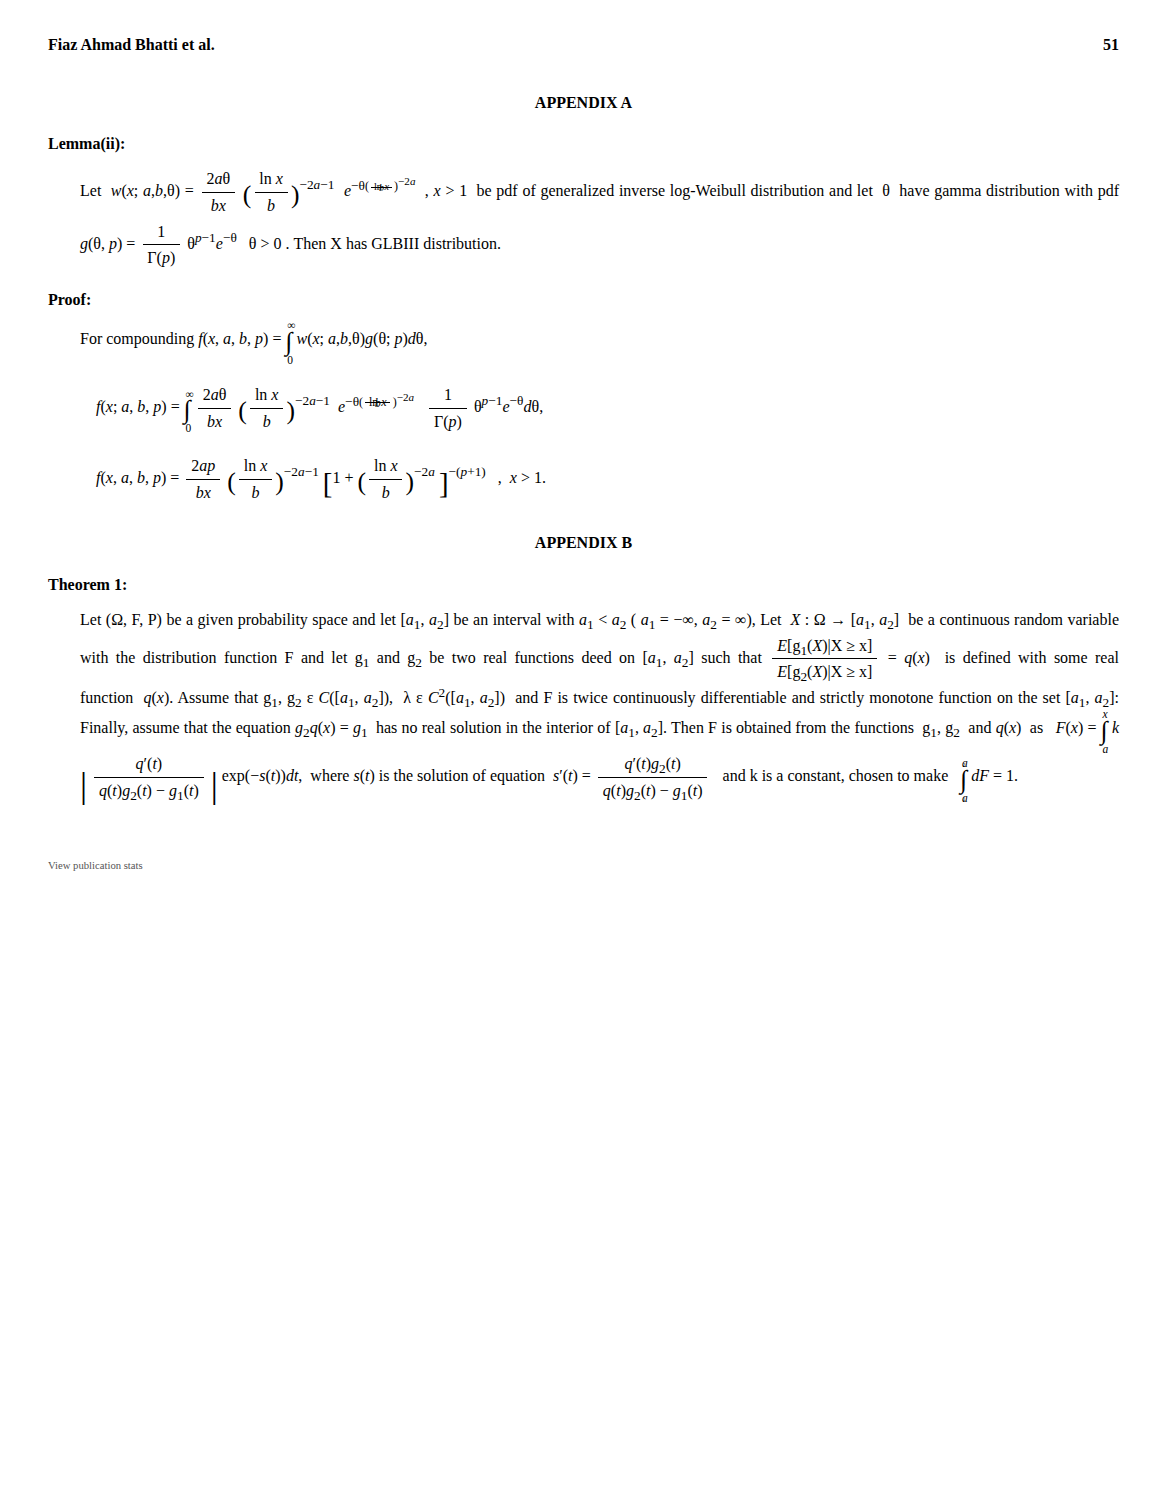Fiaz Ahmad Bhatti et al. 51
APPENDIX A
Lemma(ii):
Let w(x; a,b,θ) = 2aθ bx (ln x b)−2a−1 e−θ(ln x b)−2a , x > 1 be pdf of generalized inverse log-Weibull distribution and let θ have gamma distribution with pdf g(θ, p) = 1 Γ(p) θp−1e−θ θ > 0 . Then X has GLBIII distribution.
Proof:
For compounding f(x, a, b, p) = ∫∞0 w(x; a,b,θ)g(θ; p)dθ,
f(x; a, b, p) = ∫∞0 2aθ bx (ln x b)−2a−1 e−θ(ln x b)−2a 1 Γ(p) θp−1e−θdθ,
f(x, a, b, p) = 2ap bx (ln x b)−2a−1 [1 + (ln x b)−2a ]−(p+1) , x > 1.
APPENDIX B
Theorem 1:
Let (Ω, F, P) be a given probability space and let [a1, a2] be an interval with a1 < a2 ( a1 = −∞, a2 = ∞), Let X : Ω → [a1, a2] be a continuous random variable with the distribution function F and let g1 and g2 be two real functions deed on [a1, a2] such that E[g1(X)|X ≥ x] E[g2(X)|X ≥ x] = q(x) is defined with some real function q(x). Assume that g1, g2 ε C([a1, a2]), λ ε C2([a1, a2]) and F is twice continuously differentiable and strictly monotone function on the set [a1, a2]: Finally, assume that the equation g2q(x) = g1 has no real solution in the interior of [a1, a2]. Then F is obtained from the functions g1, g2 and q(x) as F(x) = ∫xa k | q′(t) q(t)g2(t) − g1(t) | exp(−s(t))dt, where s(t) is the solution of equation s′(t) = q′(t)g2(t) q(t)g2(t) − g1(t) and k is a constant, chosen to make ∫a2a1 dF = 1.
View publication stats